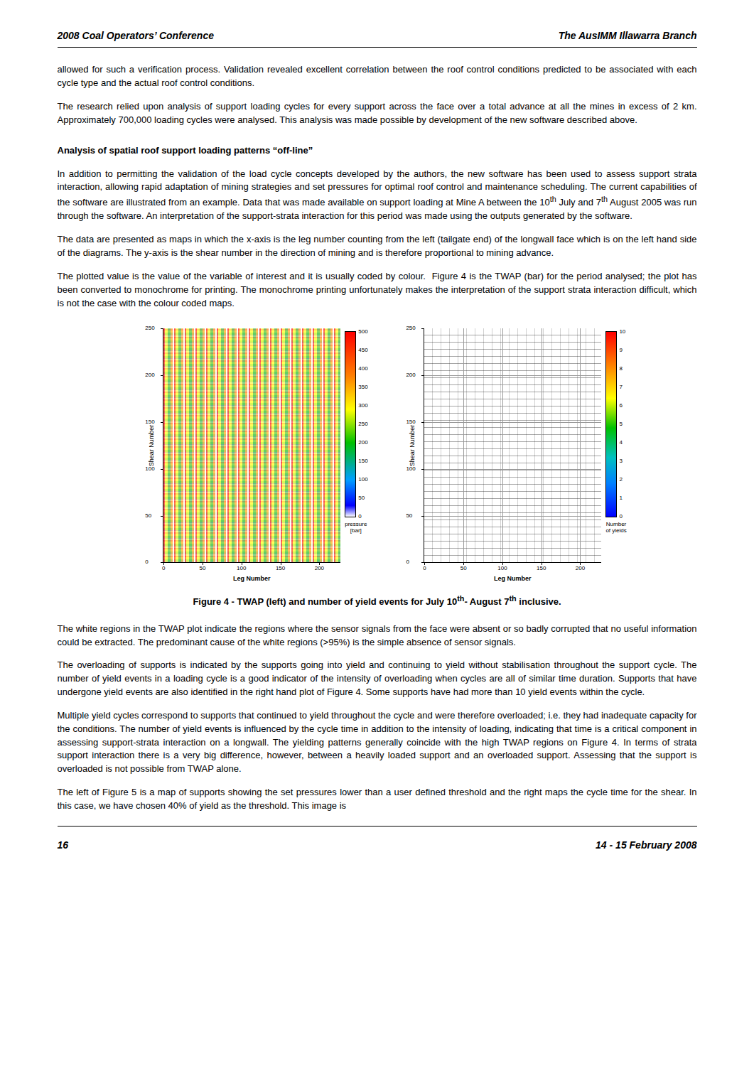2008 Coal Operators’ Conference
The AusIMM Illawarra Branch
allowed for such a verification process. Validation revealed excellent correlation between the roof control conditions predicted to be associated with each cycle type and the actual roof control conditions.
The research relied upon analysis of support loading cycles for every support across the face over a total advance at all the mines in excess of 2 km. Approximately 700,000 loading cycles were analysed. This analysis was made possible by development of the new software described above.
Analysis of spatial roof support loading patterns “off-line”
In addition to permitting the validation of the load cycle concepts developed by the authors, the new software has been used to assess support strata interaction, allowing rapid adaptation of mining strategies and set pressures for optimal roof control and maintenance scheduling. The current capabilities of the software are illustrated from an example. Data that was made available on support loading at Mine A between the 10th July and 7th August 2005 was run through the software. An interpretation of the support-strata interaction for this period was made using the outputs generated by the software.
The data are presented as maps in which the x-axis is the leg number counting from the left (tailgate end) of the longwall face which is on the left hand side of the diagrams. The y-axis is the shear number in the direction of mining and is therefore proportional to mining advance.
The plotted value is the value of the variable of interest and it is usually coded by colour. Figure 4 is the TWAP (bar) for the period analysed; the plot has been converted to monochrome for printing. The monochrome printing unfortunately makes the interpretation of the support strata interaction difficult, which is not the case with the colour coded maps.
Shear Number 250 200 150 100 50 0 0 50 100 150 200
Leg Number
500 450 400 350 300 250 200 150 100 50 0
pressure
[bar]
Shear Number 250 200 150 100 50 0 0 50 100 150 200
Leg Number
10 9 8 7 6 5 4 3 2 1 0
Number
of yields
Figure 4 - TWAP (left) and number of yield events for July 10th- August 7th inclusive.
The white regions in the TWAP plot indicate the regions where the sensor signals from the face were absent or so badly corrupted that no useful information could be extracted. The predominant cause of the white regions (>95%) is the simple absence of sensor signals.
The overloading of supports is indicated by the supports going into yield and continuing to yield without stabilisation throughout the support cycle. The number of yield events in a loading cycle is a good indicator of the intensity of overloading when cycles are all of similar time duration. Supports that have undergone yield events are also identified in the right hand plot of Figure 4. Some supports have had more than 10 yield events within the cycle.
Multiple yield cycles correspond to supports that continued to yield throughout the cycle and were therefore overloaded; i.e. they had inadequate capacity for the conditions. The number of yield events is influenced by the cycle time in addition to the intensity of loading, indicating that time is a critical component in assessing support-strata interaction on a longwall. The yielding patterns generally coincide with the high TWAP regions on Figure 4. In terms of strata support interaction there is a very big difference, however, between a heavily loaded support and an overloaded support. Assessing that the support is overloaded is not possible from TWAP alone.
The left of Figure 5 is a map of supports showing the set pressures lower than a user defined threshold and the right maps the cycle time for the shear. In this case, we have chosen 40% of yield as the threshold. This image is
16
14 - 15 February 2008